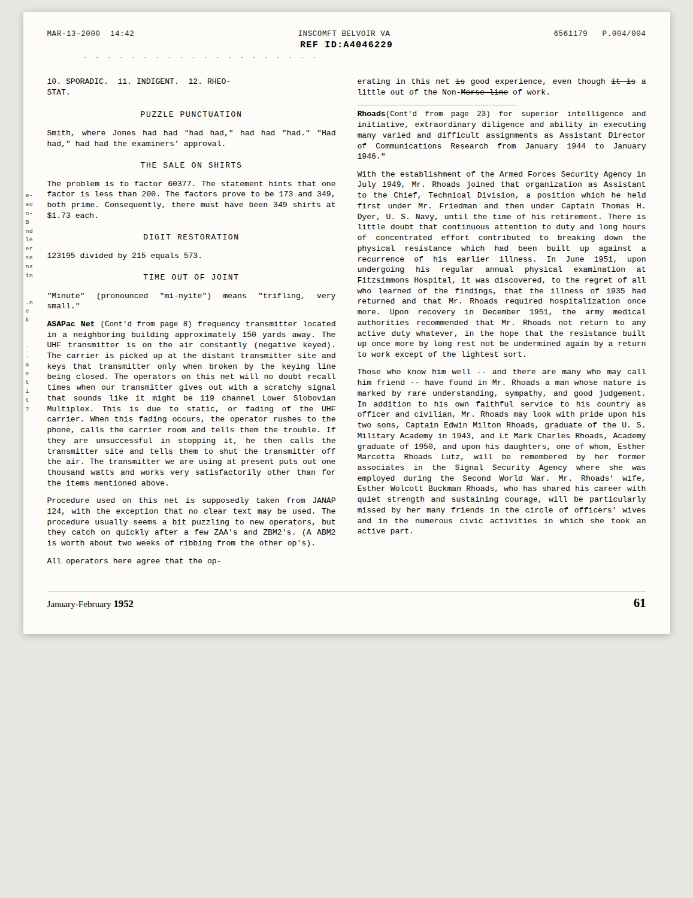MAR-13-2000 14:42 INSCOMFT BELVOIR VA 6561179 P.004/004
REF ID:A4046229
. . . . . . . . . . . . . . . . . . . .
e- so n- B nd le er ce ns in .n e k - . a e t i t ?
10. SPORADIC. 11. INDIGENT. 12. RHEO-
STAT.
PUZZLE PUNCTUATION
Smith, where Jones had had "had had," had had "had." "Had had," had had the examiners' approval.
THE SALE ON SHIRTS
The problem is to factor 60377. The statement hints that one factor is less than 200. The factors prove to be 173 and 349, both prime. Consequently, there must have been 349 shirts at $1.73 each.
DIGIT RESTORATION
123195 divided by 215 equals 573.
TIME OUT OF JOINT
"Minute" (pronounced "mi-nyite") means "trifling, very small."
ASAPac Net (Cont'd from page 8) frequency transmitter located in a neighboring building approximately 150 yards away. The UHF transmitter is on the air constantly (negative keyed). The carrier is picked up at the distant transmitter site and keys that transmitter only when broken by the keying line being closed. The operators on this net will no doubt recall times when our transmitter gives out with a scratchy signal that sounds like it might be 119 channel Lower Slobovian Multiplex. This is due to static, or fading of the UHF carrier. When this fading occurs, the operator rushes to the phone, calls the carrier room and tells them the trouble. If they are unsuccessful in stopping it, he then calls the transmitter site and tells them to shut the transmitter off the air. The transmitter we are using at present puts out one thousand watts and works very satisfactorily other than for the items mentioned above.
Procedure used on this net is supposedly taken from JANAP 124, with the exception that no clear text may be used. The procedure usually seems a bit puzzling to new operators, but they catch on quickly after a few ZAA's and ZBM2's. (A ABM2 is worth about two weeks of ribbing from the other op's).
All operators here agree that the op-
erating in this net is good experience, even though it is a little out of the Non-Morse line of work.
Rhoads(Cont'd from page 23) for superior intelligence and initiative, extraordinary diligence and ability in executing many varied and difficult assignments as Assistant Director of Communications Research from January 1944 to January 1946."
With the establishment of the Armed Forces Security Agency in July 1949, Mr. Rhoads joined that organization as Assistant to the Chief, Technical Division, a position which he held first under Mr. Friedman and then under Captain Thomas H. Dyer, U. S. Navy, until the time of his retirement. There is little doubt that continuous attention to duty and long hours of concentrated effort contributed to breaking down the physical resistance which had been built up against a recurrence of his earlier illness. In June 1951, upon undergoing his regular annual physical examination at Fitzsimmons Hospital, it was discovered, to the regret of all who learned of the findings, that the illness of 1935 had returned and that Mr. Rhoads required hospitalization once more. Upon recovery in December 1951, the army medical authorities recommended that Mr. Rhoads not return to any active duty whatever, in the hope that the resistance built up once more by long rest not be undermined again by a return to work except of the lightest sort.
Those who know him well -- and there are many who may call him friend -- have found in Mr. Rhoads a man whose nature is marked by rare understanding, sympathy, and good judgement. In addition to his own faithful service to his country as officer and civilian, Mr. Rhoads may look with pride upon his two sons, Captain Edwin Milton Rhoads, graduate of the U. S. Military Academy in 1943, and Lt Mark Charles Rhoads, Academy graduate of 1950, and upon his daughters, one of whom, Esther Marcetta Rhoads Lutz, will be remembered by her former associates in the Signal Security Agency where she was employed during the Second World War. Mr. Rhoads' wife, Esther Wolcott Buckman Rhoads, who has shared his career with quiet strength and sustaining courage, will be particularly missed by her many friends in the circle of officers' wives and in the numerous civic activities in which she took an active part.
January-February 1952 61